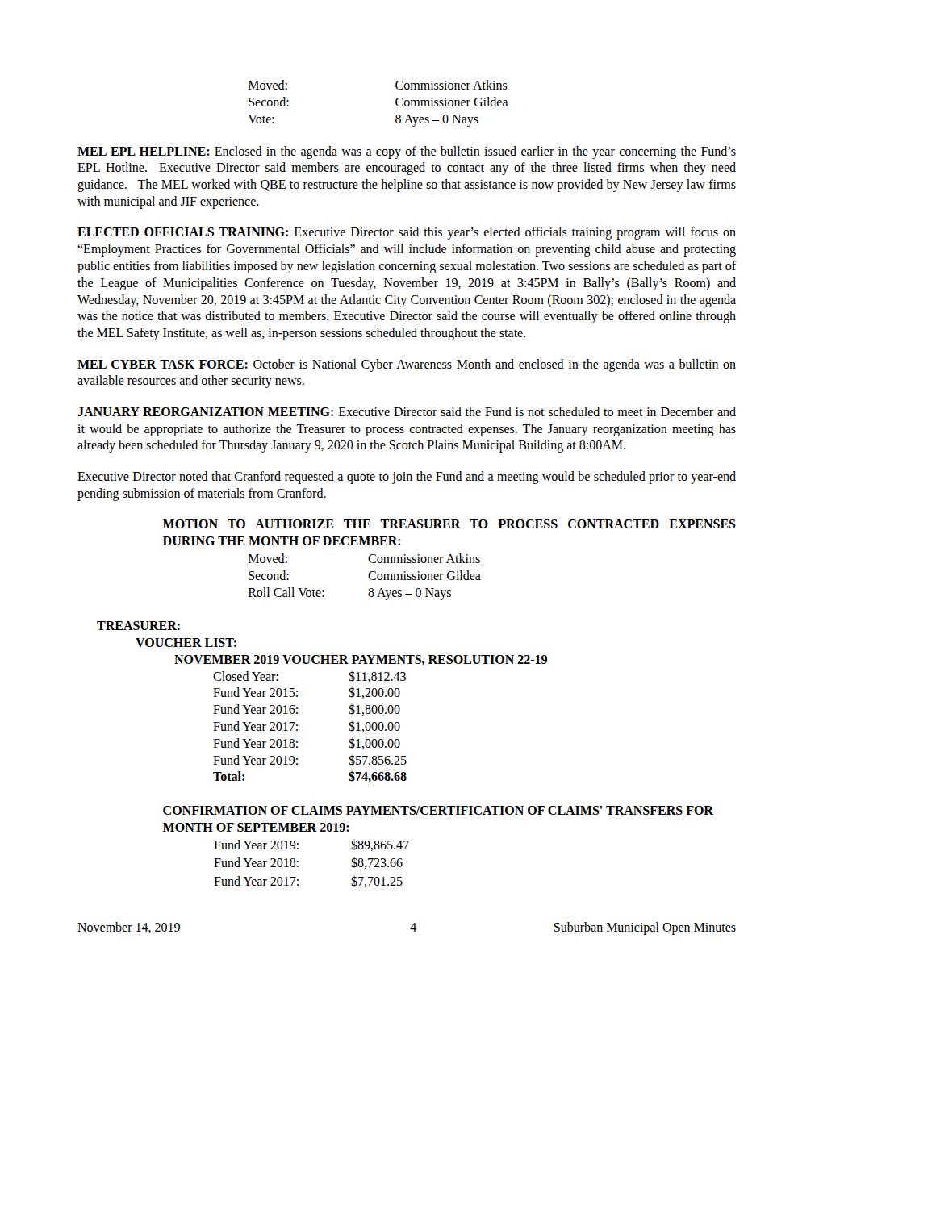Moved: Commissioner Atkins
Second: Commissioner Gildea
Vote: 8 Ayes – 0 Nays
MEL EPL HELPLINE: Enclosed in the agenda was a copy of the bulletin issued earlier in the year concerning the Fund’s EPL Hotline. Executive Director said members are encouraged to contact any of the three listed firms when they need guidance. The MEL worked with QBE to restructure the helpline so that assistance is now provided by New Jersey law firms with municipal and JIF experience.
ELECTED OFFICIALS TRAINING: Executive Director said this year’s elected officials training program will focus on “Employment Practices for Governmental Officials” and will include information on preventing child abuse and protecting public entities from liabilities imposed by new legislation concerning sexual molestation. Two sessions are scheduled as part of the League of Municipalities Conference on Tuesday, November 19, 2019 at 3:45PM in Bally’s (Bally’s Room) and Wednesday, November 20, 2019 at 3:45PM at the Atlantic City Convention Center Room (Room 302); enclosed in the agenda was the notice that was distributed to members. Executive Director said the course will eventually be offered online through the MEL Safety Institute, as well as, in-person sessions scheduled throughout the state.
MEL CYBER TASK FORCE: October is National Cyber Awareness Month and enclosed in the agenda was a bulletin on available resources and other security news.
JANUARY REORGANIZATION MEETING: Executive Director said the Fund is not scheduled to meet in December and it would be appropriate to authorize the Treasurer to process contracted expenses. The January reorganization meeting has already been scheduled for Thursday January 9, 2020 in the Scotch Plains Municipal Building at 8:00AM.
Executive Director noted that Cranford requested a quote to join the Fund and a meeting would be scheduled prior to year-end pending submission of materials from Cranford.
MOTION TO AUTHORIZE THE TREASURER TO PROCESS CONTRACTED EXPENSES DURING THE MONTH OF DECEMBER:
Moved: Commissioner Atkins
Second: Commissioner Gildea
Roll Call Vote: 8 Ayes – 0 Nays
TREASURER:
VOUCHER LIST:
NOVEMBER 2019 VOUCHER PAYMENTS, RESOLUTION 22-19
| Closed Year: | $11,812.43 |
| Fund Year 2015: | $1,200.00 |
| Fund Year 2016: | $1,800.00 |
| Fund Year 2017: | $1,000.00 |
| Fund Year 2018: | $1,000.00 |
| Fund Year 2019: | $57,856.25 |
| Total: | $74,668.68 |
CONFIRMATION OF CLAIMS PAYMENTS/CERTIFICATION OF CLAIMS' TRANSFERS FOR MONTH OF SEPTEMBER 2019:
| Fund Year 2019: | $89,865.47 |
| Fund Year 2018: | $8,723.66 |
| Fund Year 2017: | $7,701.25 |
November 14, 2019
4
Suburban Municipal Open Minutes